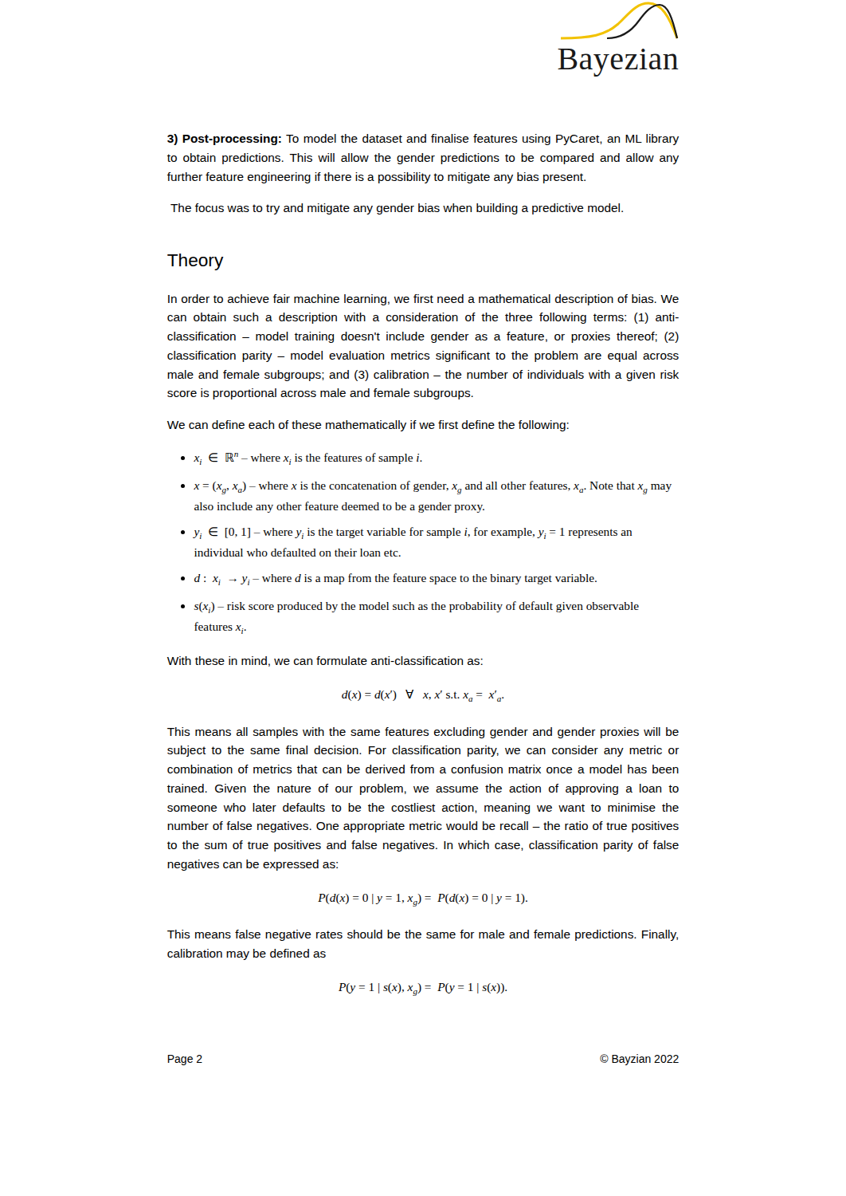Bayezian
3) Post-processing: To model the dataset and finalise features using PyCaret, an ML library to obtain predictions. This will allow the gender predictions to be compared and allow any further feature engineering if there is a possibility to mitigate any bias present.
The focus was to try and mitigate any gender bias when building a predictive model.
Theory
In order to achieve fair machine learning, we first need a mathematical description of bias. We can obtain such a description with a consideration of the three following terms: (1) anti-classification – model training doesn't include gender as a feature, or proxies thereof; (2) classification parity – model evaluation metrics significant to the problem are equal across male and female subgroups; and (3) calibration – the number of individuals with a given risk score is proportional across male and female subgroups.
We can define each of these mathematically if we first define the following:
xi ∈ ℝn – where xi is the features of sample i.
x = (xg, xa) – where x is the concatenation of gender, xg and all other features, xa. Note that xg may also include any other feature deemed to be a gender proxy.
yi ∈ [0, 1] – where yi is the target variable for sample i, for example, yi = 1 represents an individual who defaulted on their loan etc.
d : xi → yi – where d is a map from the feature space to the binary target variable.
s(xi) – risk score produced by the model such as the probability of default given observable features xi.
With these in mind, we can formulate anti-classification as:
d(x) = d(x′) ∀ x, x′ s.t. xa = x′a.
This means all samples with the same features excluding gender and gender proxies will be subject to the same final decision. For classification parity, we can consider any metric or combination of metrics that can be derived from a confusion matrix once a model has been trained. Given the nature of our problem, we assume the action of approving a loan to someone who later defaults to be the costliest action, meaning we want to minimise the number of false negatives. One appropriate metric would be recall – the ratio of true positives to the sum of true positives and false negatives. In which case, classification parity of false negatives can be expressed as:
P(d(x) = 0 | y = 1, xg) = P(d(x) = 0 | y = 1).
This means false negative rates should be the same for male and female predictions. Finally, calibration may be defined as
P(y = 1 | s(x), xg) = P(y = 1 | s(x)).
Page 2 © Bayzian 2022